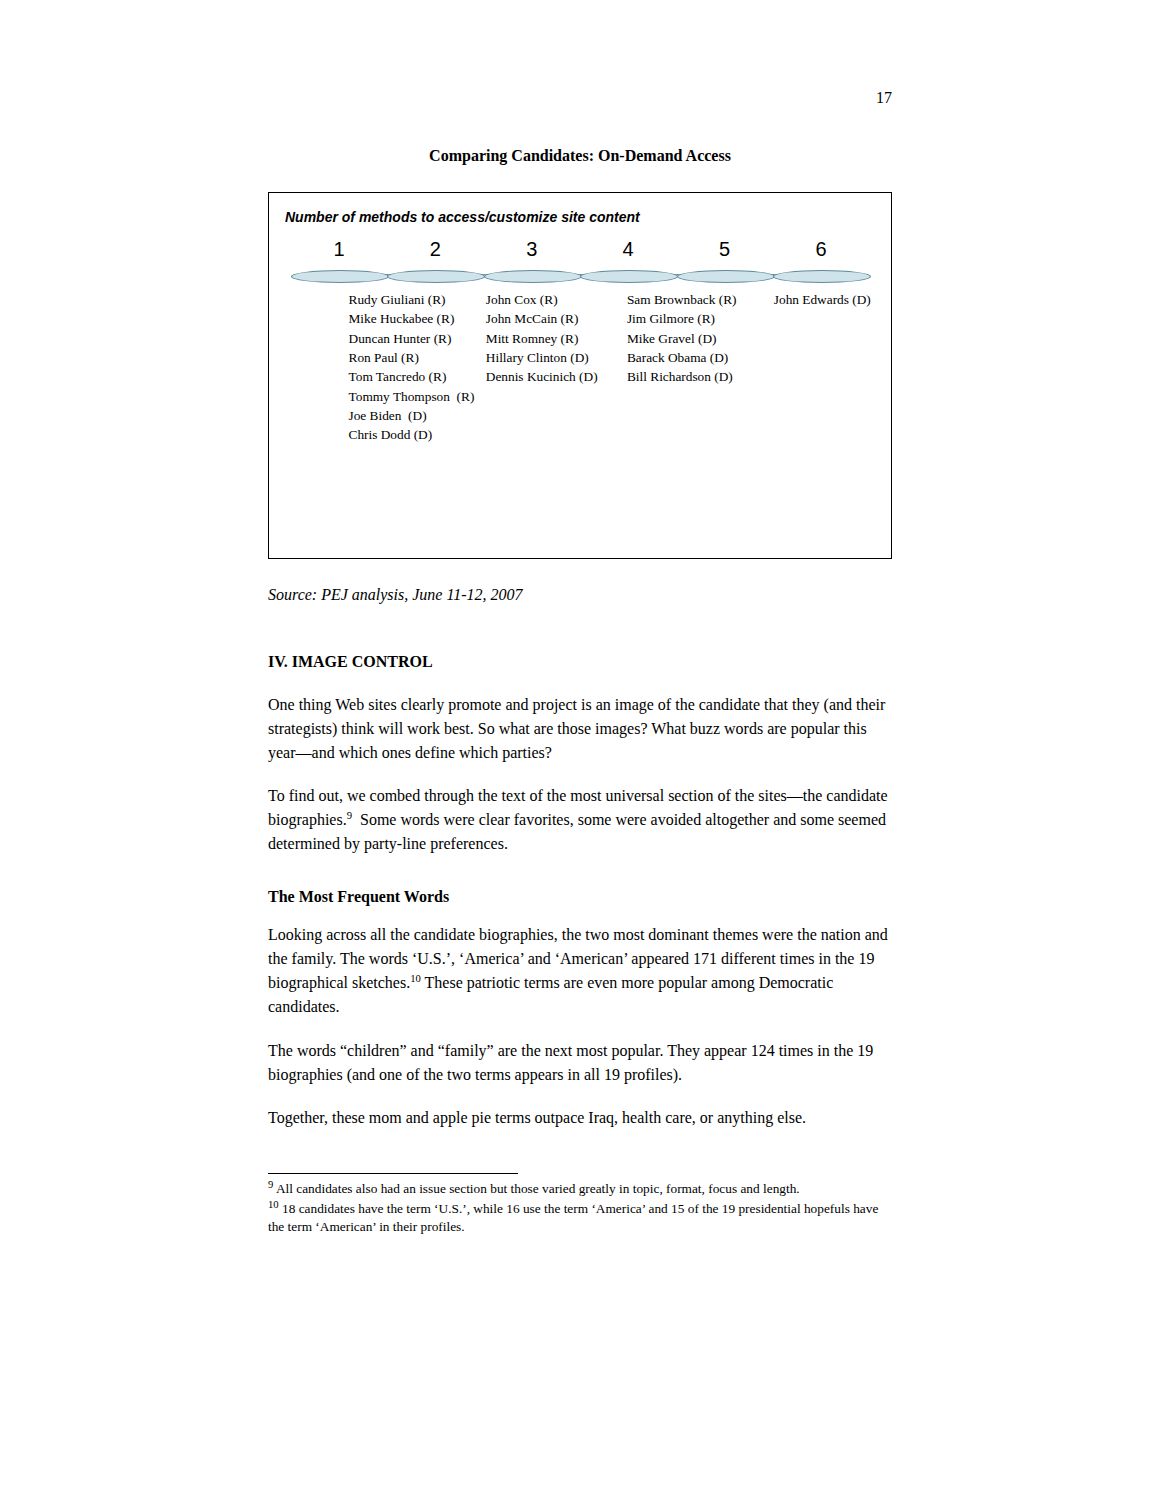17
Comparing Candidates: On-Demand Access
Number of methods to access/customize site content
123456
Rudy Giuliani (R)
Mike Huckabee (R)
Duncan Hunter (R)
Ron Paul (R)
Tom Tancredo (R)
Tommy Thompson (R)
Joe Biden (D)
Chris Dodd (D)
John Cox (R)
John McCain (R)
Mitt Romney (R)
Hillary Clinton (D)
Dennis Kucinich (D)
Sam Brownback (R)
Jim Gilmore (R)
Mike Gravel (D)
Barack Obama (D)
Bill Richardson (D)
John Edwards (D)
Source: PEJ analysis, June 11-12, 2007
IV. IMAGE CONTROL
One thing Web sites clearly promote and project is an image of the candidate that they (and their strategists) think will work best. So what are those images? What buzz words are popular this year—and which ones define which parties?
To find out, we combed through the text of the most universal section of the sites—the candidate biographies.9 Some words were clear favorites, some were avoided altogether and some seemed determined by party-line preferences.
The Most Frequent Words
Looking across all the candidate biographies, the two most dominant themes were the nation and the family. The words ‘U.S.’, ‘America’ and ‘American’ appeared 171 different times in the 19 biographical sketches.10 These patriotic terms are even more popular among Democratic candidates.
The words “children” and “family” are the next most popular. They appear 124 times in the 19 biographies (and one of the two terms appears in all 19 profiles).
Together, these mom and apple pie terms outpace Iraq, health care, or anything else.
9 All candidates also had an issue section but those varied greatly in topic, format, focus and length.
10 18 candidates have the term ‘U.S.’, while 16 use the term ‘America’ and 15 of the 19 presidential hopefuls have the term ‘American’ in their profiles.